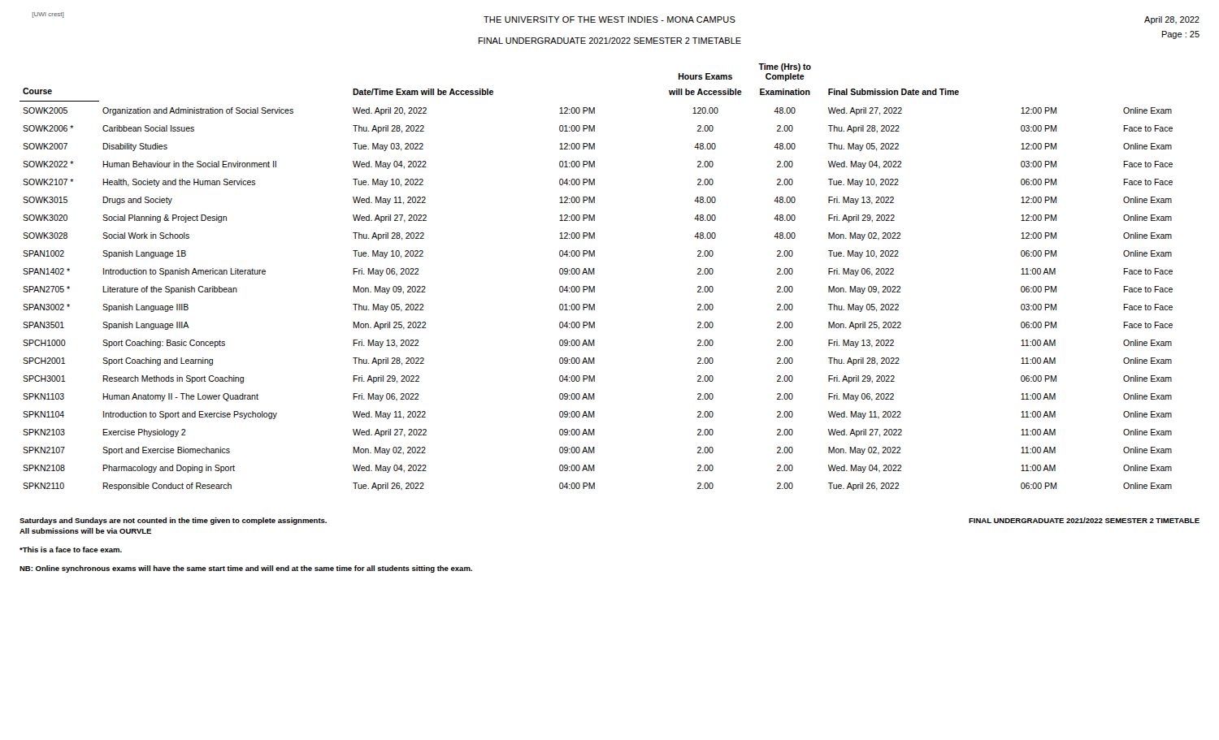[UWI crest]
April 28, 2022
Page : 25
THE UNIVERSITY OF THE WEST INDIES - MONA CAMPUS
FINAL UNDERGRADUATE 2021/2022 SEMESTER 2 TIMETABLE
| | | Hours Exams | Time (Hrs) to Complete | | |
| --- | --- | --- | --- | --- | --- |
| Course | | Date/Time Exam will be Accessible | will be Accessible | Examination | Final Submission Date and Time | |
| SOWK2005 | Organization and Administration of Social Services | Wed. April 20, 2022 | 12:00 PM | 120.00 | 48.00 | Wed. April 27, 2022 | 12:00 PM | Online Exam |
| SOWK2006 * | Caribbean Social Issues | Thu. April 28, 2022 | 01:00 PM | 2.00 | 2.00 | Thu. April 28, 2022 | 03:00 PM | Face to Face |
| SOWK2007 | Disability Studies | Tue. May 03, 2022 | 12:00 PM | 48.00 | 48.00 | Thu. May 05, 2022 | 12:00 PM | Online Exam |
| SOWK2022 * | Human Behaviour in the Social Environment II | Wed. May 04, 2022 | 01:00 PM | 2.00 | 2.00 | Wed. May 04, 2022 | 03:00 PM | Face to Face |
| SOWK2107 * | Health, Society and the Human Services | Tue. May 10, 2022 | 04:00 PM | 2.00 | 2.00 | Tue. May 10, 2022 | 06:00 PM | Face to Face |
| SOWK3015 | Drugs and Society | Wed. May 11, 2022 | 12:00 PM | 48.00 | 48.00 | Fri. May 13, 2022 | 12:00 PM | Online Exam |
| SOWK3020 | Social Planning & Project Design | Wed. April 27, 2022 | 12:00 PM | 48.00 | 48.00 | Fri. April 29, 2022 | 12:00 PM | Online Exam |
| SOWK3028 | Social Work in Schools | Thu. April 28, 2022 | 12:00 PM | 48.00 | 48.00 | Mon. May 02, 2022 | 12:00 PM | Online Exam |
| SPAN1002 | Spanish Language 1B | Tue. May 10, 2022 | 04:00 PM | 2.00 | 2.00 | Tue. May 10, 2022 | 06:00 PM | Online Exam |
| SPAN1402 * | Introduction to Spanish American Literature | Fri. May 06, 2022 | 09:00 AM | 2.00 | 2.00 | Fri. May 06, 2022 | 11:00 AM | Face to Face |
| SPAN2705 * | Literature of the Spanish Caribbean | Mon. May 09, 2022 | 04:00 PM | 2.00 | 2.00 | Mon. May 09, 2022 | 06:00 PM | Face to Face |
| SPAN3002 * | Spanish Language IIIB | Thu. May 05, 2022 | 01:00 PM | 2.00 | 2.00 | Thu. May 05, 2022 | 03:00 PM | Face to Face |
| SPAN3501 | Spanish Language IIIA | Mon. April 25, 2022 | 04:00 PM | 2.00 | 2.00 | Mon. April 25, 2022 | 06:00 PM | Face to Face |
| SPCH1000 | Sport Coaching: Basic Concepts | Fri. May 13, 2022 | 09:00 AM | 2.00 | 2.00 | Fri. May 13, 2022 | 11:00 AM | Online Exam |
| SPCH2001 | Sport Coaching and Learning | Thu. April 28, 2022 | 09:00 AM | 2.00 | 2.00 | Thu. April 28, 2022 | 11:00 AM | Online Exam |
| SPCH3001 | Research Methods in Sport Coaching | Fri. April 29, 2022 | 04:00 PM | 2.00 | 2.00 | Fri. April 29, 2022 | 06:00 PM | Online Exam |
| SPKN1103 | Human Anatomy II - The Lower Quadrant | Fri. May 06, 2022 | 09:00 AM | 2.00 | 2.00 | Fri. May 06, 2022 | 11:00 AM | Online Exam |
| SPKN1104 | Introduction to Sport and Exercise Psychology | Wed. May 11, 2022 | 09:00 AM | 2.00 | 2.00 | Wed. May 11, 2022 | 11:00 AM | Online Exam |
| SPKN2103 | Exercise Physiology 2 | Wed. April 27, 2022 | 09:00 AM | 2.00 | 2.00 | Wed. April 27, 2022 | 11:00 AM | Online Exam |
| SPKN2107 | Sport and Exercise Biomechanics | Mon. May 02, 2022 | 09:00 AM | 2.00 | 2.00 | Mon. May 02, 2022 | 11:00 AM | Online Exam |
| SPKN2108 | Pharmacology and Doping in Sport | Wed. May 04, 2022 | 09:00 AM | 2.00 | 2.00 | Wed. May 04, 2022 | 11:00 AM | Online Exam |
| SPKN2110 | Responsible Conduct of Research | Tue. April 26, 2022 | 04:00 PM | 2.00 | 2.00 | Tue. April 26, 2022 | 06:00 PM | Online Exam |
Saturdays and Sundays are not counted in the time given to complete assignments.
All submissions will be via OURVLE
*This is a face to face exam.
NB: Online synchronous exams will have the same start time and will end at the same time for all students sitting the exam.
FINAL UNDERGRADUATE 2021/2022 SEMESTER 2 TIMETABLE